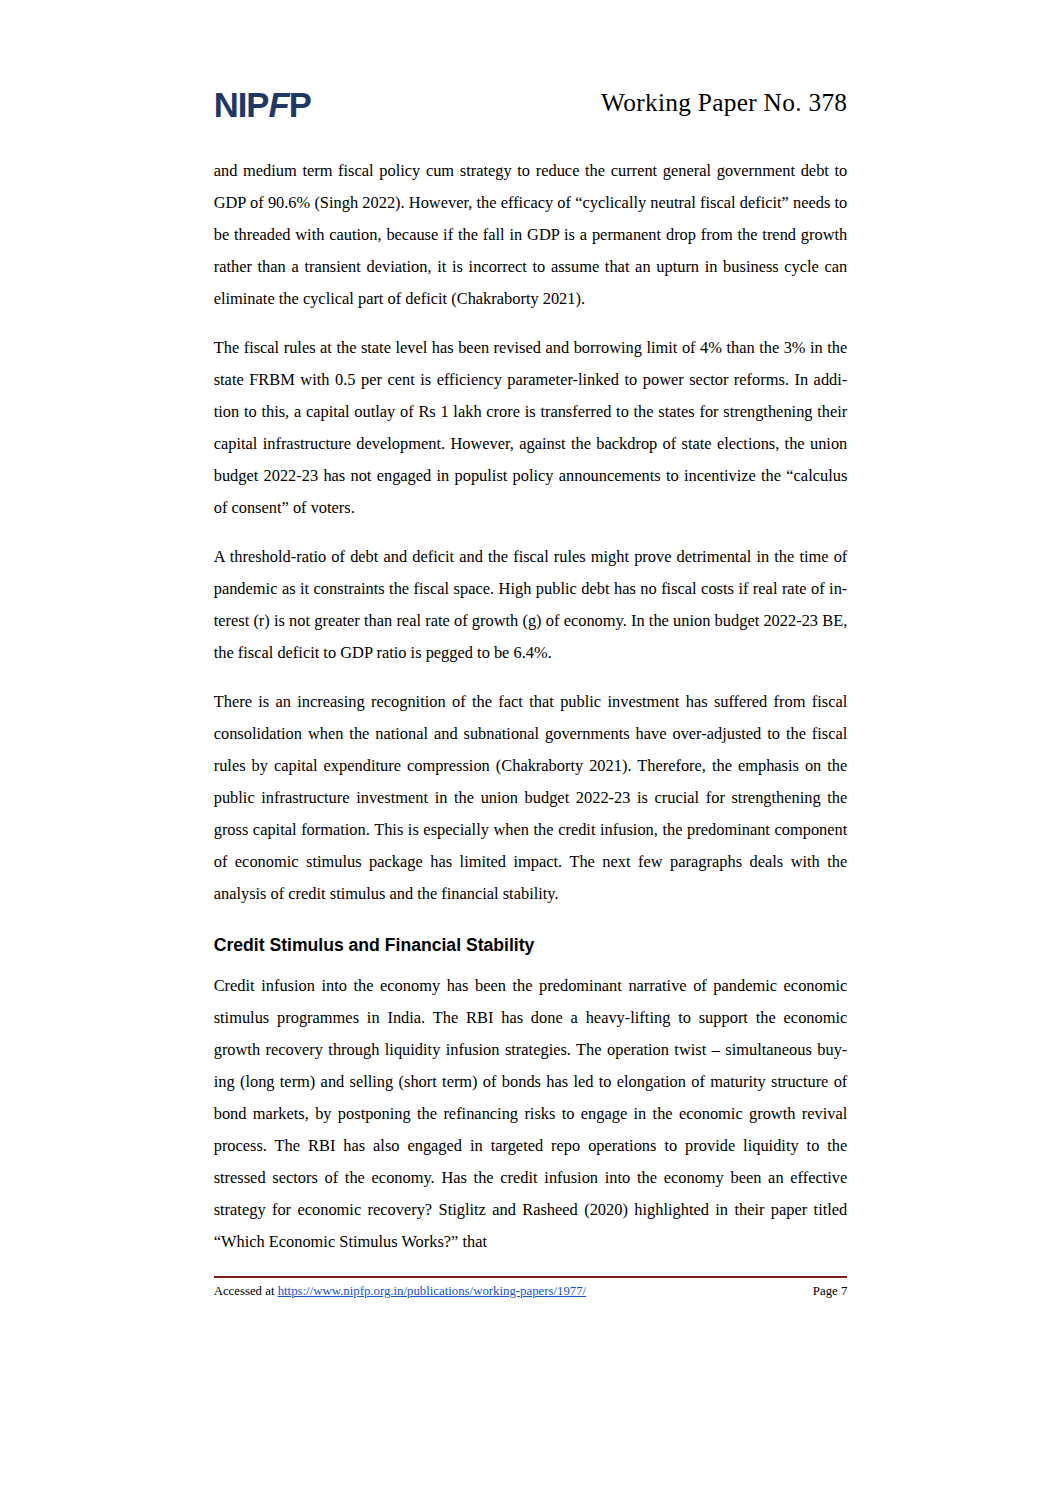NIPFP
Working Paper No. 378
and medium term fiscal policy cum strategy to reduce the current general government debt to GDP of 90.6% (Singh 2022). However, the efficacy of “cyclically neutral fiscal deficit” needs to be threaded with caution, because if the fall in GDP is a permanent drop from the trend growth rather than a transient deviation, it is incorrect to assume that an upturn in business cycle can eliminate the cyclical part of deficit (Chakraborty 2021).
The fiscal rules at the state level has been revised and borrowing limit of 4% than the 3% in the state FRBM with 0.5 per cent is efficiency parameter-linked to power sector reforms. In addition to this, a capital outlay of Rs 1 lakh crore is transferred to the states for strengthening their capital infrastructure development. However, against the backdrop of state elections, the union budget 2022-23 has not engaged in populist policy announcements to incentivize the “calculus of consent” of voters.
A threshold-ratio of debt and deficit and the fiscal rules might prove detrimental in the time of pandemic as it constraints the fiscal space. High public debt has no fiscal costs if real rate of interest (r) is not greater than real rate of growth (g) of economy. In the union budget 2022-23 BE, the fiscal deficit to GDP ratio is pegged to be 6.4%.
There is an increasing recognition of the fact that public investment has suffered from fiscal consolidation when the national and subnational governments have over-adjusted to the fiscal rules by capital expenditure compression (Chakraborty 2021). Therefore, the emphasis on the public infrastructure investment in the union budget 2022-23 is crucial for strengthening the gross capital formation. This is especially when the credit infusion, the predominant component of economic stimulus package has limited impact. The next few paragraphs deals with the analysis of credit stimulus and the financial stability.
Credit Stimulus and Financial Stability
Credit infusion into the economy has been the predominant narrative of pandemic economic stimulus programmes in India. The RBI has done a heavy-lifting to support the economic growth recovery through liquidity infusion strategies. The operation twist – simultaneous buying (long term) and selling (short term) of bonds has led to elongation of maturity structure of bond markets, by postponing the refinancing risks to engage in the economic growth revival process. The RBI has also engaged in targeted repo operations to provide liquidity to the stressed sectors of the economy. Has the credit infusion into the economy been an effective strategy for economic recovery? Stiglitz and Rasheed (2020) highlighted in their paper titled “Which Economic Stimulus Works?” that
Accessed at https://www.nipfp.org.in/publications/working-papers/1977/
Page 7